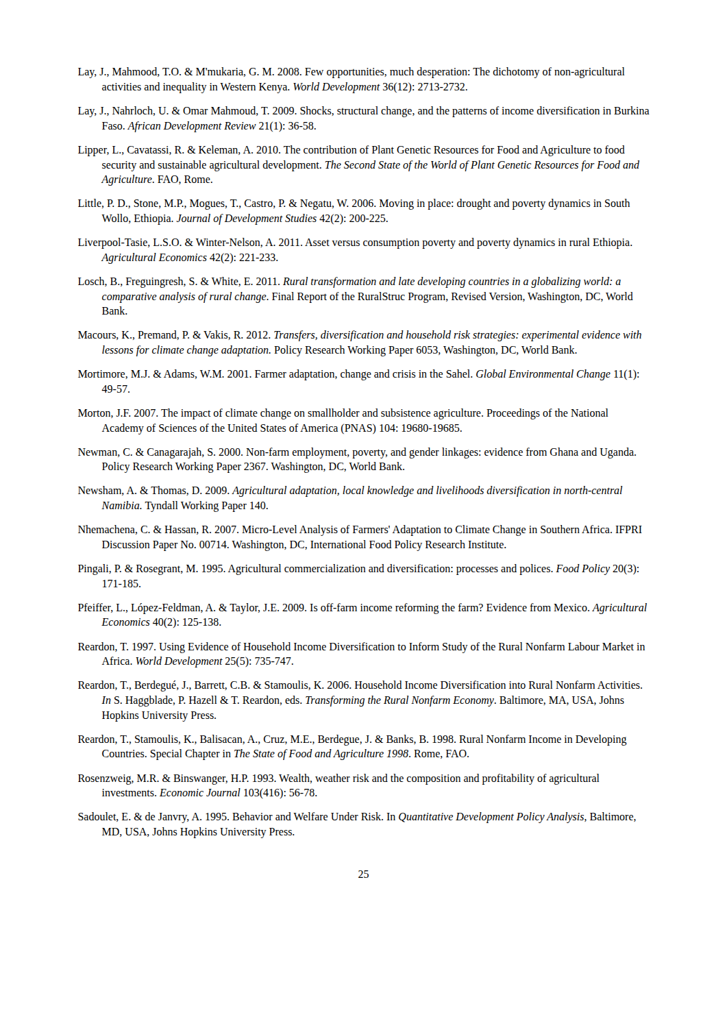Lay, J., Mahmood, T.O. & M'mukaria, G. M. 2008. Few opportunities, much desperation: The dichotomy of non-agricultural activities and inequality in Western Kenya. World Development 36(12): 2713-2732.
Lay, J., Nahrloch, U. & Omar Mahmoud, T. 2009. Shocks, structural change, and the patterns of income diversification in Burkina Faso. African Development Review 21(1): 36-58.
Lipper, L., Cavatassi, R. & Keleman, A. 2010. The contribution of Plant Genetic Resources for Food and Agriculture to food security and sustainable agricultural development. The Second State of the World of Plant Genetic Resources for Food and Agriculture. FAO, Rome.
Little, P. D., Stone, M.P., Mogues, T., Castro, P. & Negatu, W. 2006. Moving in place: drought and poverty dynamics in South Wollo, Ethiopia. Journal of Development Studies 42(2): 200-225.
Liverpool-Tasie, L.S.O. & Winter-Nelson, A. 2011. Asset versus consumption poverty and poverty dynamics in rural Ethiopia. Agricultural Economics 42(2): 221-233.
Losch, B., Freguingresh, S. & White, E. 2011. Rural transformation and late developing countries in a globalizing world: a comparative analysis of rural change. Final Report of the RuralStruc Program, Revised Version, Washington, DC, World Bank.
Macours, K., Premand, P. & Vakis, R. 2012. Transfers, diversification and household risk strategies: experimental evidence with lessons for climate change adaptation. Policy Research Working Paper 6053, Washington, DC, World Bank.
Mortimore, M.J. & Adams, W.M. 2001. Farmer adaptation, change and crisis in the Sahel. Global Environmental Change 11(1): 49-57.
Morton, J.F. 2007. The impact of climate change on smallholder and subsistence agriculture. Proceedings of the National Academy of Sciences of the United States of America (PNAS) 104: 19680-19685.
Newman, C. & Canagarajah, S. 2000. Non-farm employment, poverty, and gender linkages: evidence from Ghana and Uganda. Policy Research Working Paper 2367. Washington, DC, World Bank.
Newsham, A. & Thomas, D. 2009. Agricultural adaptation, local knowledge and livelihoods diversification in north-central Namibia. Tyndall Working Paper 140.
Nhemachena, C. & Hassan, R. 2007. Micro-Level Analysis of Farmers' Adaptation to Climate Change in Southern Africa. IFPRI Discussion Paper No. 00714. Washington, DC, International Food Policy Research Institute.
Pingali, P. & Rosegrant, M. 1995. Agricultural commercialization and diversification: processes and polices. Food Policy 20(3): 171-185.
Pfeiffer, L., López-Feldman, A. & Taylor, J.E. 2009. Is off-farm income reforming the farm? Evidence from Mexico. Agricultural Economics 40(2): 125-138.
Reardon, T. 1997. Using Evidence of Household Income Diversification to Inform Study of the Rural Nonfarm Labour Market in Africa. World Development 25(5): 735-747.
Reardon, T., Berdegué, J., Barrett, C.B. & Stamoulis, K. 2006. Household Income Diversification into Rural Nonfarm Activities. In S. Haggblade, P. Hazell & T. Reardon, eds. Transforming the Rural Nonfarm Economy. Baltimore, MA, USA, Johns Hopkins University Press.
Reardon, T., Stamoulis, K., Balisacan, A., Cruz, M.E., Berdegue, J. & Banks, B. 1998. Rural Nonfarm Income in Developing Countries. Special Chapter in The State of Food and Agriculture 1998. Rome, FAO.
Rosenzweig, M.R. & Binswanger, H.P. 1993. Wealth, weather risk and the composition and profitability of agricultural investments. Economic Journal 103(416): 56-78.
Sadoulet, E. & de Janvry, A. 1995. Behavior and Welfare Under Risk. In Quantitative Development Policy Analysis, Baltimore, MD, USA, Johns Hopkins University Press.
25